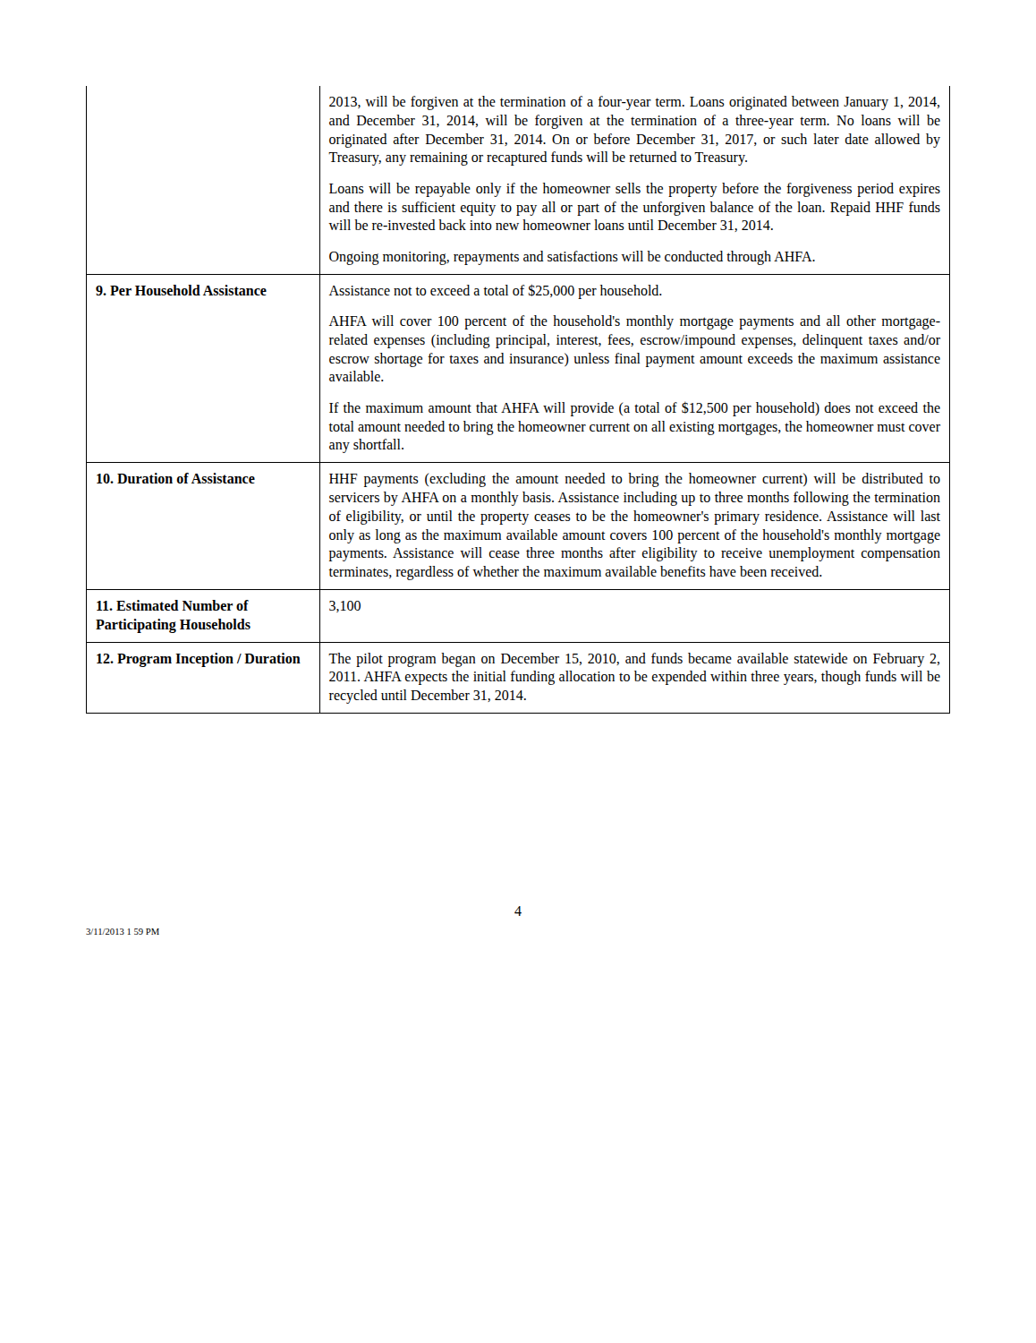| | 2013, will be forgiven at the termination of a four-year term. Loans originated between January 1, 2014, and December 31, 2014, will be forgiven at the termination of a three-year term. No loans will be originated after December 31, 2014. On or before December 31, 2017, or such later date allowed by Treasury, any remaining or recaptured funds will be returned to Treasury. Loans will be repayable only if the homeowner sells the property before the forgiveness period expires and there is sufficient equity to pay all or part of the unforgiven balance of the loan. Repaid HHF funds will be re-invested back into new homeowner loans until December 31, 2014. Ongoing monitoring, repayments and satisfactions will be conducted through AHFA. |
| 9. Per Household Assistance | Assistance not to exceed a total of $25,000 per household. AHFA will cover 100 percent of the household's monthly mortgage payments and all other mortgage-related expenses (including principal, interest, fees, escrow/impound expenses, delinquent taxes and/or escrow shortage for taxes and insurance) unless final payment amount exceeds the maximum assistance available. If the maximum amount that AHFA will provide (a total of $12,500 per household) does not exceed the total amount needed to bring the homeowner current on all existing mortgages, the homeowner must cover any shortfall. |
| 10. Duration of Assistance | HHF payments (excluding the amount needed to bring the homeowner current) will be distributed to servicers by AHFA on a monthly basis. Assistance including up to three months following the termination of eligibility, or until the property ceases to be the homeowner's primary residence. Assistance will last only as long as the maximum available amount covers 100 percent of the household's monthly mortgage payments. Assistance will cease three months after eligibility to receive unemployment compensation terminates, regardless of whether the maximum available benefits have been received. |
| 11. Estimated Number of Participating Households | 3,100 |
| 12. Program Inception / Duration | The pilot program began on December 15, 2010, and funds became available statewide on February 2, 2011. AHFA expects the initial funding allocation to be expended within three years, though funds will be recycled until December 31, 2014. |
4
3/11/2013 1 59 PM